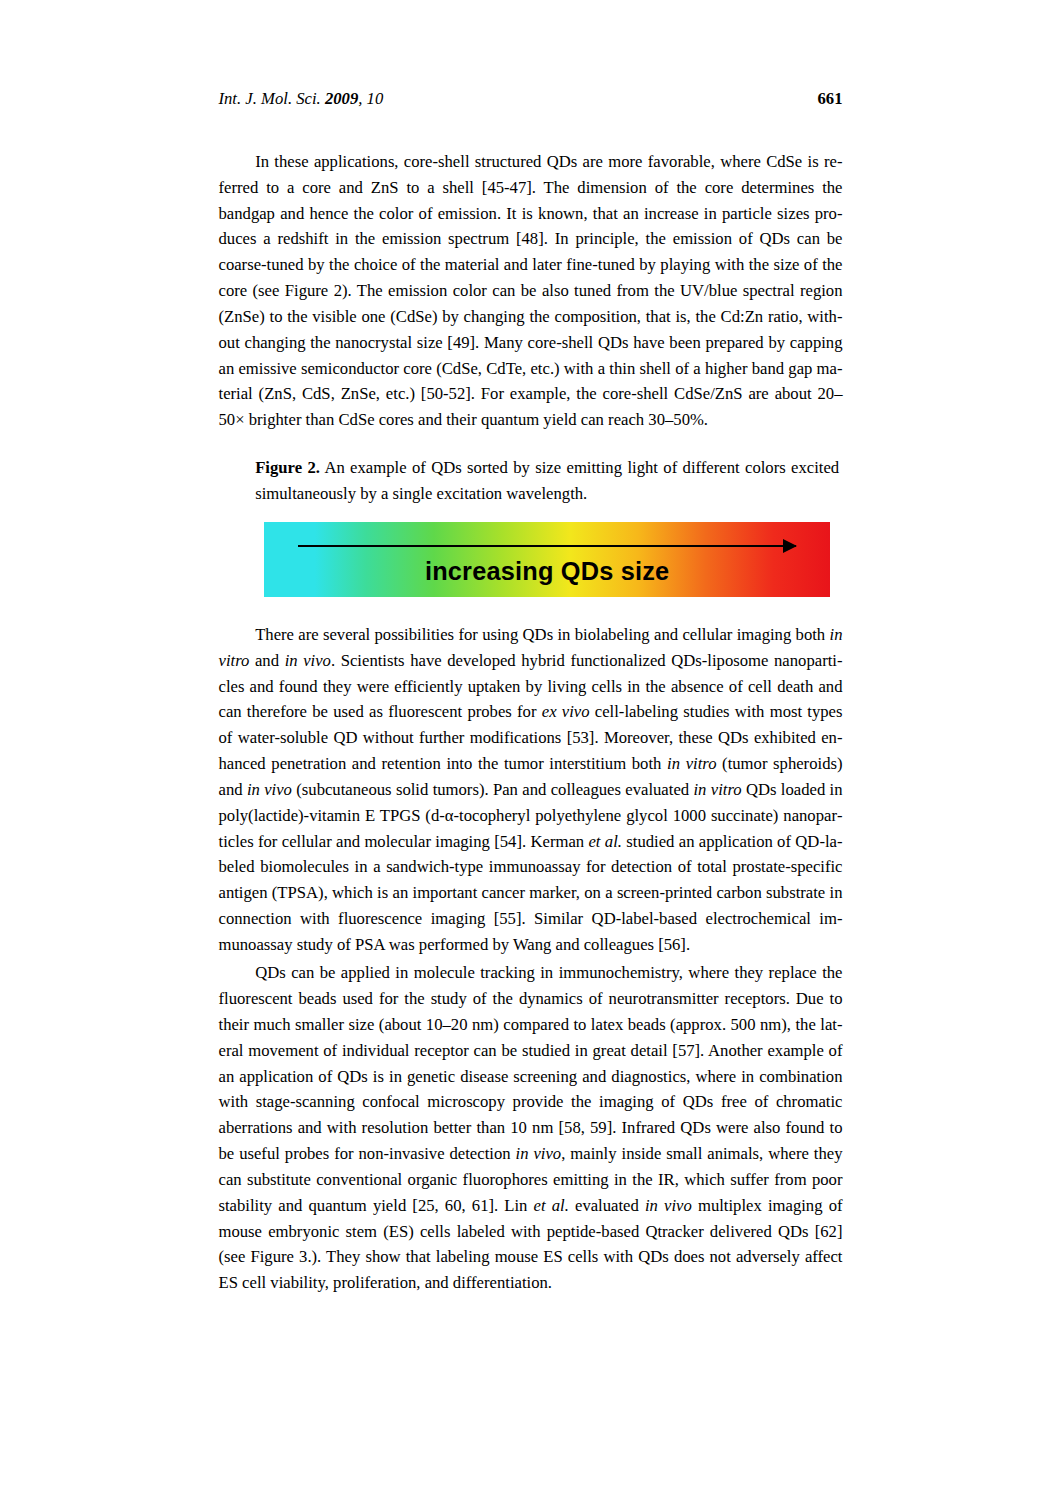Int. J. Mol. Sci. 2009, 10
661
In these applications, core-shell structured QDs are more favorable, where CdSe is referred to a core and ZnS to a shell [45-47]. The dimension of the core determines the bandgap and hence the color of emission. It is known, that an increase in particle sizes produces a redshift in the emission spectrum [48]. In principle, the emission of QDs can be coarse-tuned by the choice of the material and later fine-tuned by playing with the size of the core (see Figure 2). The emission color can be also tuned from the UV/blue spectral region (ZnSe) to the visible one (CdSe) by changing the composition, that is, the Cd:Zn ratio, without changing the nanocrystal size [49]. Many core-shell QDs have been prepared by capping an emissive semiconductor core (CdSe, CdTe, etc.) with a thin shell of a higher band gap material (ZnS, CdS, ZnSe, etc.) [50-52]. For example, the core-shell CdSe/ZnS are about 20–50× brighter than CdSe cores and their quantum yield can reach 30–50%.
Figure 2. An example of QDs sorted by size emitting light of different colors excited simultaneously by a single excitation wavelength.
increasing QDs size
There are several possibilities for using QDs in biolabeling and cellular imaging both in vitro and in vivo. Scientists have developed hybrid functionalized QDs-liposome nanoparticles and found they were efficiently uptaken by living cells in the absence of cell death and can therefore be used as fluorescent probes for ex vivo cell-labeling studies with most types of water-soluble QD without further modifications [53]. Moreover, these QDs exhibited enhanced penetration and retention into the tumor interstitium both in vitro (tumor spheroids) and in vivo (subcutaneous solid tumors). Pan and colleagues evaluated in vitro QDs loaded in poly(lactide)-vitamin E TPGS (d-α-tocopheryl polyethylene glycol 1000 succinate) nanoparticles for cellular and molecular imaging [54]. Kerman et al. studied an application of QD-labeled biomolecules in a sandwich-type immunoassay for detection of total prostate-specific antigen (TPSA), which is an important cancer marker, on a screen-printed carbon substrate in connection with fluorescence imaging [55]. Similar QD-label-based electrochemical immunoassay study of PSA was performed by Wang and colleagues [56].
QDs can be applied in molecule tracking in immunochemistry, where they replace the fluorescent beads used for the study of the dynamics of neurotransmitter receptors. Due to their much smaller size (about 10–20 nm) compared to latex beads (approx. 500 nm), the lateral movement of individual receptor can be studied in great detail [57]. Another example of an application of QDs is in genetic disease screening and diagnostics, where in combination with stage-scanning confocal microscopy provide the imaging of QDs free of chromatic aberrations and with resolution better than 10 nm [58, 59]. Infrared QDs were also found to be useful probes for non-invasive detection in vivo, mainly inside small animals, where they can substitute conventional organic fluorophores emitting in the IR, which suffer from poor stability and quantum yield [25, 60, 61]. Lin et al. evaluated in vivo multiplex imaging of mouse embryonic stem (ES) cells labeled with peptide-based Qtracker delivered QDs [62] (see Figure 3.). They show that labeling mouse ES cells with QDs does not adversely affect ES cell viability, proliferation, and differentiation.